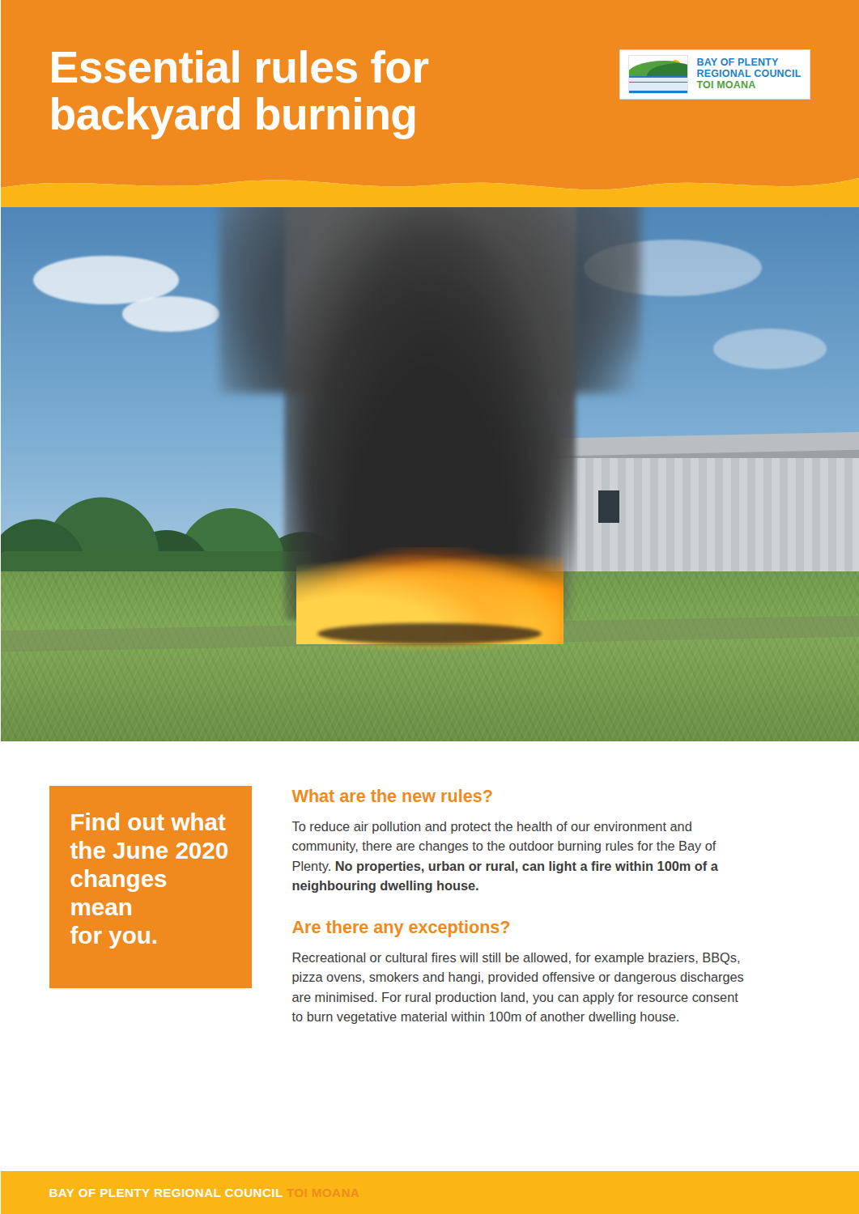Essential rules for
backyard burning
Bay of Plenty
Regional Council Toi Moana
Find out what the June 2020 changes mean
for you.
What are the new rules?
To reduce air pollution and protect the health of our environment and community, there are changes to the outdoor burning rules for the Bay of Plenty. No properties, urban or rural, can light a fire within 100m of a neighbouring dwelling house.
Are there any exceptions?
Recreational or cultural fires will still be allowed, for example braziers, BBQs, pizza ovens, smokers and hangi, provided offensive or dangerous discharges are minimised. For rural production land, you can apply for resource consent to burn vegetative material within 100m of another dwelling house.
Bay of Plenty Regional Council Toi Moana